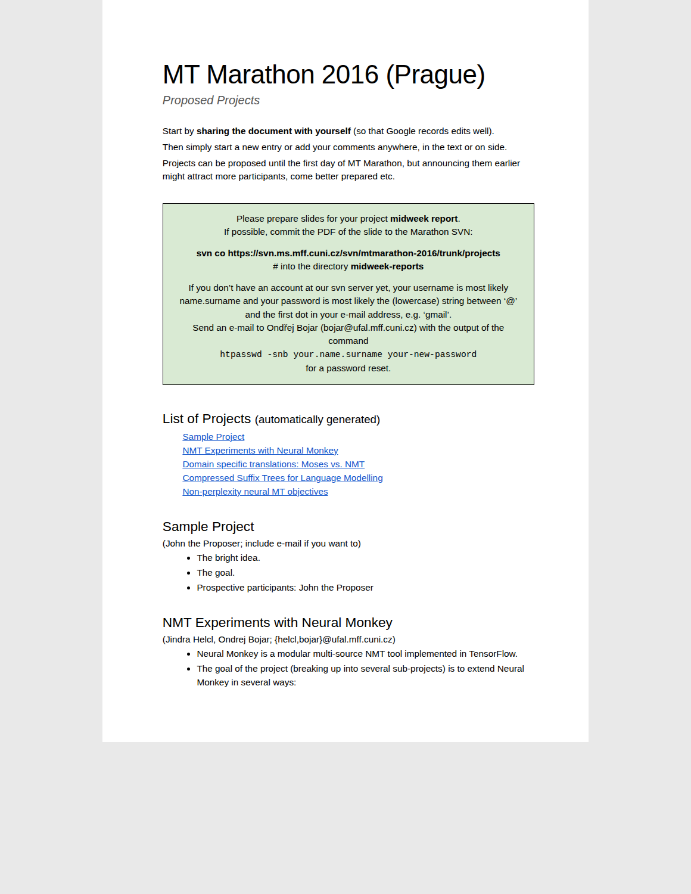MT Marathon 2016 (Prague)
Proposed Projects
Start by sharing the document with yourself (so that Google records edits well).
Then simply start a new entry or add your comments anywhere, in the text or on side.
Projects can be proposed until the first day of MT Marathon, but announcing them earlier might attract more participants, come better prepared etc.
Please prepare slides for your project midweek report.
If possible, commit the PDF of the slide to the Marathon SVN:
svn co https://svn.ms.mff.cuni.cz/svn/mtmarathon-2016/trunk/projects
# into the directory midweek-reports
If you don’t have an account at our svn server yet, your username is most likely name.surname and your password is most likely the (lowercase) string between ‘@’ and the first dot in your e-mail address, e.g. ‘gmail’.
Send an e-mail to Ondřej Bojar (bojar@ufal.mff.cuni.cz) with the output of the command
htpasswd -snb your.name.surname your-new-password
for a password reset.
List of Projects (automatically generated)
Sample Project
NMT Experiments with Neural Monkey
Domain specific translations: Moses vs. NMT
Compressed Suffix Trees for Language Modelling
Non-perplexity neural MT objectives
Sample Project
(John the Proposer; include e-mail if you want to)
The bright idea.
The goal.
Prospective participants: John the Proposer
NMT Experiments with Neural Monkey
(Jindra Helcl, Ondrej Bojar; {helcl,bojar}@ufal.mff.cuni.cz)
Neural Monkey is a modular multi-source NMT tool implemented in TensorFlow.
The goal of the project (breaking up into several sub-projects) is to extend Neural Monkey in several ways: